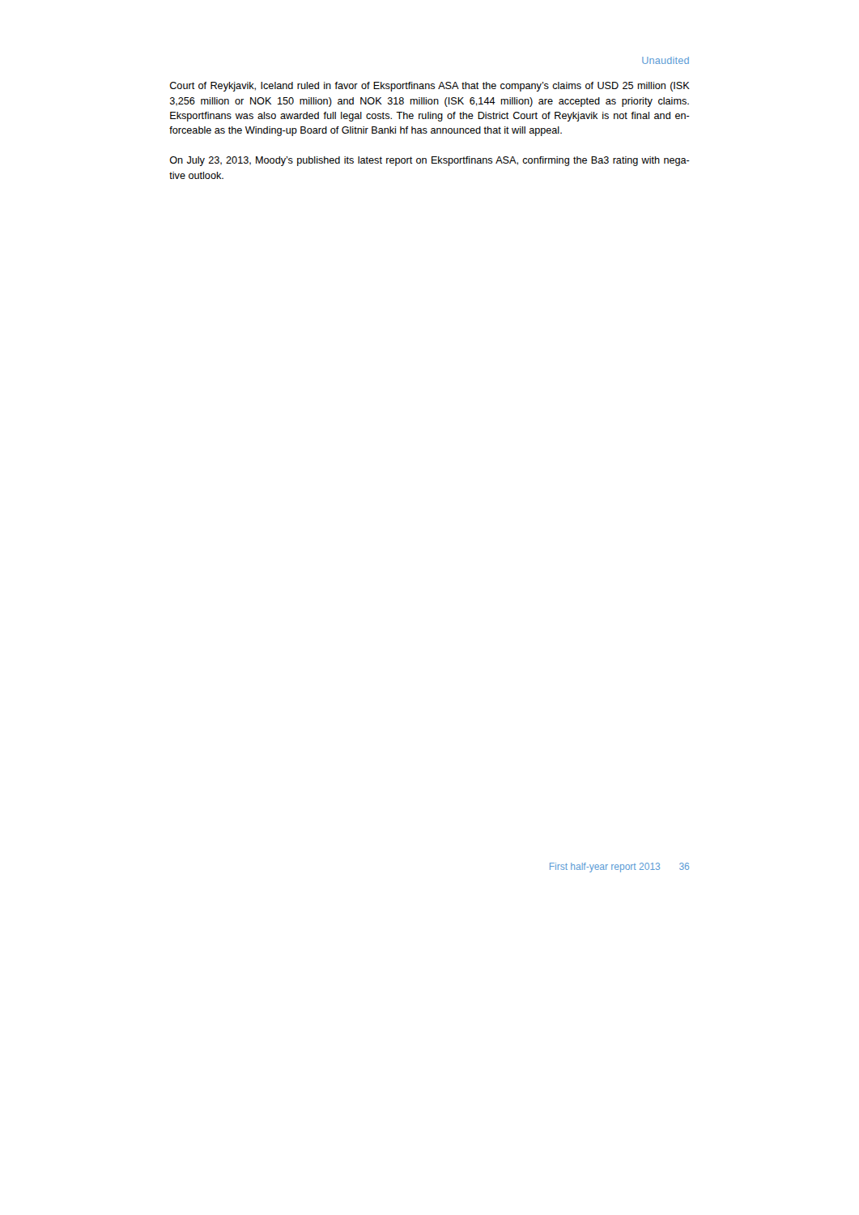Unaudited
Court of Reykjavik, Iceland ruled in favor of Eksportfinans ASA that the company’s claims of USD 25 million (ISK 3,256 million or NOK 150 million) and NOK 318 million (ISK 6,144 million) are accepted as priority claims. Eksportfinans was also awarded full legal costs. The ruling of the District Court of Reykjavik is not final and enforceable as the Winding-up Board of Glitnir Banki hf has announced that it will appeal.
On July 23, 2013, Moody’s published its latest report on Eksportfinans ASA, confirming the Ba3 rating with negative outlook.
First half-year report 201336